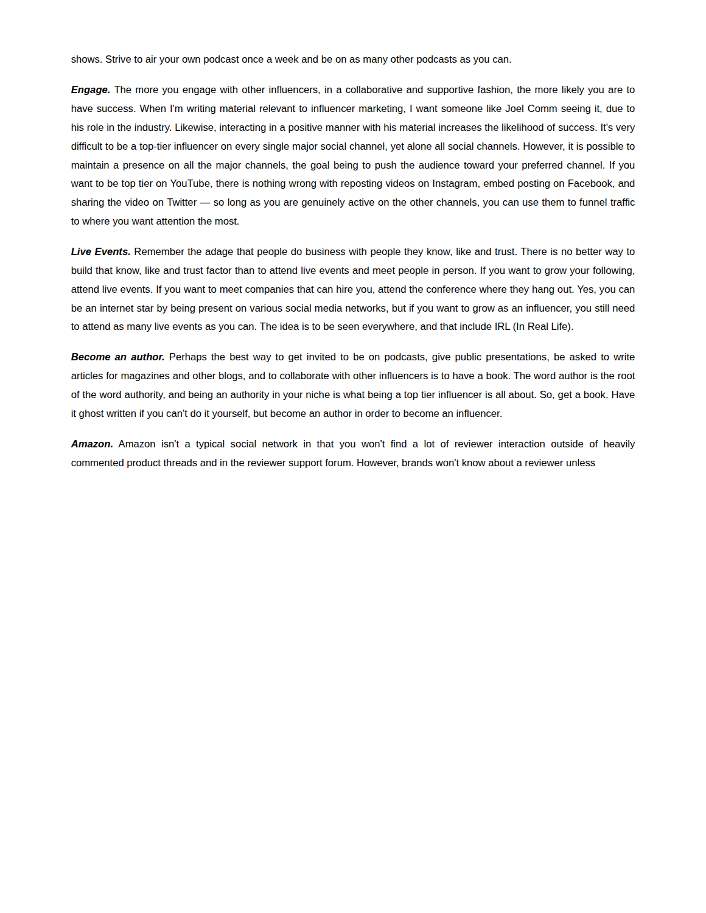shows. Strive to air your own podcast once a week and be on as many other podcasts as you can.
Engage. The more you engage with other influencers, in a collaborative and supportive fashion, the more likely you are to have success. When I'm writing material relevant to influencer marketing, I want someone like Joel Comm seeing it, due to his role in the industry. Likewise, interacting in a positive manner with his material increases the likelihood of success. It's very difficult to be a top-tier influencer on every single major social channel, yet alone all social channels. However, it is possible to maintain a presence on all the major channels, the goal being to push the audience toward your preferred channel. If you want to be top tier on YouTube, there is nothing wrong with reposting videos on Instagram, embed posting on Facebook, and sharing the video on Twitter — so long as you are genuinely active on the other channels, you can use them to funnel traffic to where you want attention the most.
Live Events. Remember the adage that people do business with people they know, like and trust. There is no better way to build that know, like and trust factor than to attend live events and meet people in person. If you want to grow your following, attend live events. If you want to meet companies that can hire you, attend the conference where they hang out. Yes, you can be an internet star by being present on various social media networks, but if you want to grow as an influencer, you still need to attend as many live events as you can. The idea is to be seen everywhere, and that include IRL (In Real Life).
Become an author. Perhaps the best way to get invited to be on podcasts, give public presentations, be asked to write articles for magazines and other blogs, and to collaborate with other influencers is to have a book. The word author is the root of the word authority, and being an authority in your niche is what being a top tier influencer is all about. So, get a book. Have it ghost written if you can't do it yourself, but become an author in order to become an influencer.
Amazon. Amazon isn't a typical social network in that you won't find a lot of reviewer interaction outside of heavily commented product threads and in the reviewer support forum. However, brands won't know about a reviewer unless